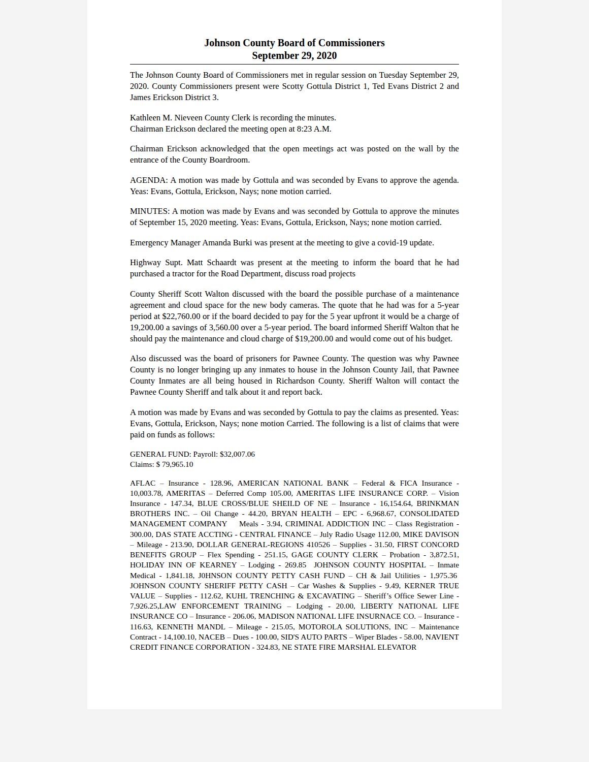Johnson County Board of Commissioners September 29, 2020
The Johnson County Board of Commissioners met in regular session on Tuesday September 29, 2020. County Commissioners present were Scotty Gottula District 1, Ted Evans District 2 and James Erickson District 3.
Kathleen M. Nieveen County Clerk is recording the minutes.
Chairman Erickson declared the meeting open at 8:23 A.M.
Chairman Erickson acknowledged that the open meetings act was posted on the wall by the entrance of the County Boardroom.
AGENDA: A motion was made by Gottula and was seconded by Evans to approve the agenda. Yeas: Evans, Gottula, Erickson, Nays; none motion carried.
MINUTES: A motion was made by Evans and was seconded by Gottula to approve the minutes of September 15, 2020 meeting. Yeas: Evans, Gottula, Erickson, Nays; none motion carried.
Emergency Manager Amanda Burki was present at the meeting to give a covid-19 update.
Highway Supt. Matt Schaardt was present at the meeting to inform the board that he had purchased a tractor for the Road Department, discuss road projects
County Sheriff Scott Walton discussed with the board the possible purchase of a maintenance agreement and cloud space for the new body cameras. The quote that he had was for a 5-year period at $22,760.00 or if the board decided to pay for the 5 year upfront it would be a charge of 19,200.00 a savings of 3,560.00 over a 5-year period. The board informed Sheriff Walton that he should pay the maintenance and cloud charge of $19,200.00 and would come out of his budget.
Also discussed was the board of prisoners for Pawnee County. The question was why Pawnee County is no longer bringing up any inmates to house in the Johnson County Jail, that Pawnee County Inmates are all being housed in Richardson County. Sheriff Walton will contact the Pawnee County Sheriff and talk about it and report back.
A motion was made by Evans and was seconded by Gottula to pay the claims as presented. Yeas: Evans, Gottula, Erickson, Nays; none motion Carried. The following is a list of claims that were paid on funds as follows:
GENERAL FUND: Payroll: $32,007.06
Claims: $ 79,965.10
AFLAC – Insurance - 128.96, AMERICAN NATIONAL BANK – Federal & FICA Insurance - 10,003.78, AMERITAS – Deferred Comp 105.00, AMERITAS LIFE INSURANCE CORP. – Vision Insurance - 147.34, BLUE CROSS/BLUE SHEILD OF NE – Insurance - 16,154.64, BRINKMAN BROTHERS INC. – Oil Change - 44.20, BRYAN HEALTH – EPC - 6,968.67, CONSOLIDATED MANAGEMENT COMPANY Meals - 3.94, CRIMINAL ADDICTION INC – Class Registration - 300.00, DAS STATE ACCTING - CENTRAL FINANCE – July Radio Usage 112.00, MIKE DAVISON – Mileage - 213.90, DOLLAR GENERAL-REGIONS 410526 – Supplies - 31.50, FIRST CONCORD BENEFITS GROUP – Flex Spending - 251.15, GAGE COUNTY CLERK – Probation - 3,872.51, HOLIDAY INN OF KEARNEY – Lodging - 269.85 JOHNSON COUNTY HOSPITAL – Inmate Medical - 1,841.18, J0HNSON COUNTY PETTY CASH FUND – CH & Jail Utilities - 1,975.36 JOHNSON COUNTY SHERIFF PETTY CASH – Car Washes & Supplies - 9.49, KERNER TRUE VALUE – Supplies - 112.62, KUHL TRENCHING & EXCAVATING – Sheriff’s Office Sewer Line - 7,926.25,LAW ENFORCEMENT TRAINING – Lodging - 20.00, LIBERTY NATIONAL LIFE INSURANCE CO – Insurance - 206.06, MADISON NATIONAL LIFE INSURNACE CO. – Insurance - 116.63, KENNETH MANDL – Mileage - 215.05, MOTOROLA SOLUTIONS, INC – Maintenance Contract - 14,100.10, NACEB – Dues - 100.00, SID'S AUTO PARTS – Wiper Blades - 58.00, NAVIENT CREDIT FINANCE CORPORATION - 324.83, NE STATE FIRE MARSHAL ELEVATOR